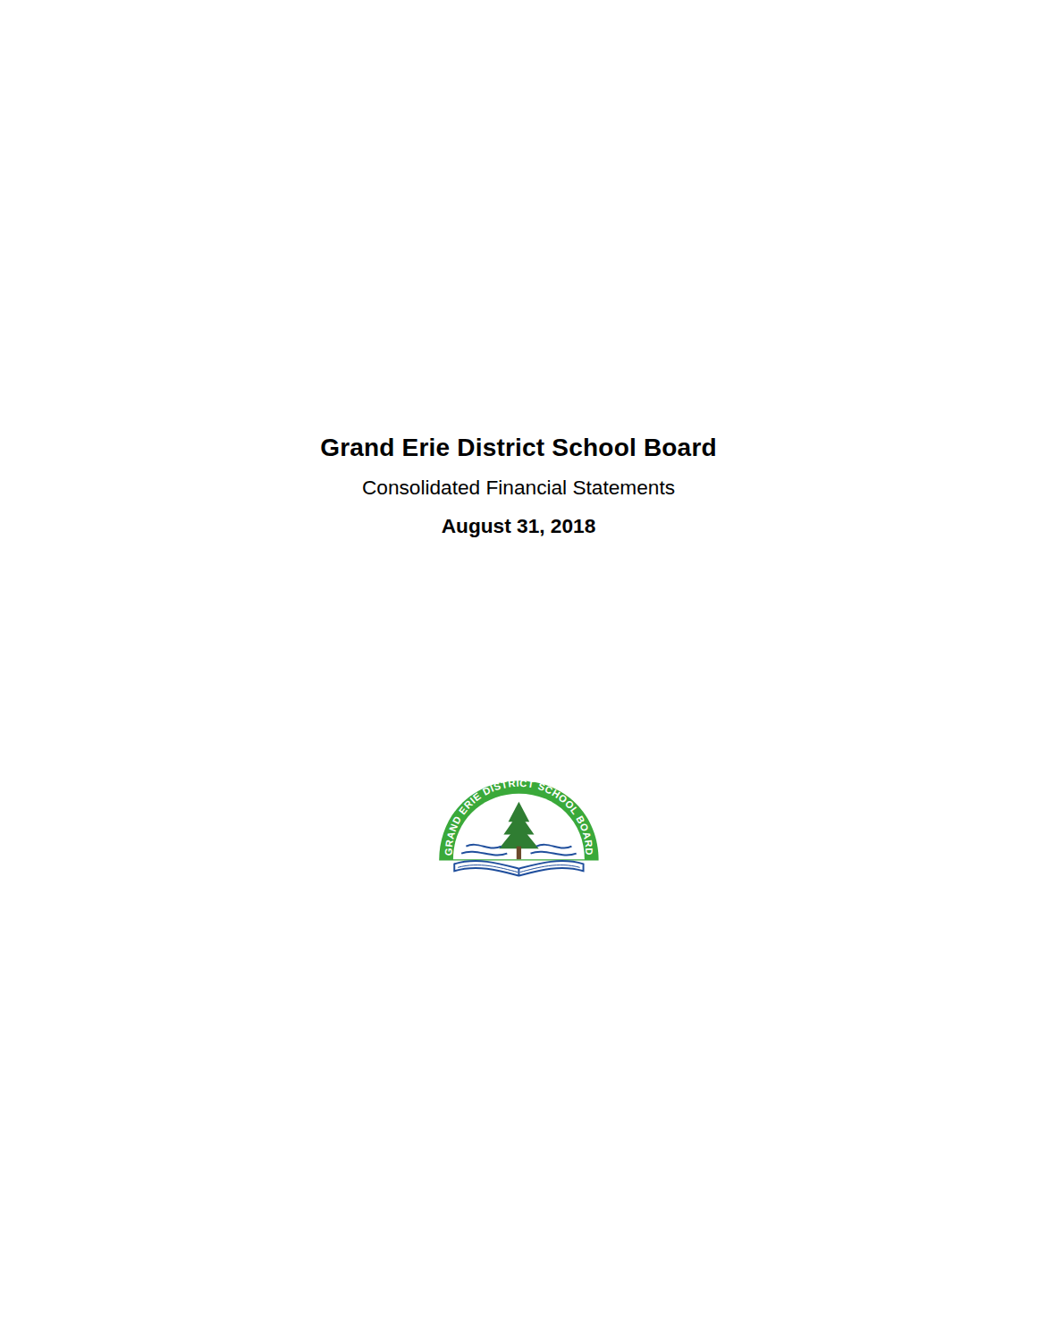Grand Erie District School Board
Consolidated Financial Statements
August 31, 2018
Grand Erie District School Board logo GRAND ERIE DISTRICT SCHOOL BOARD